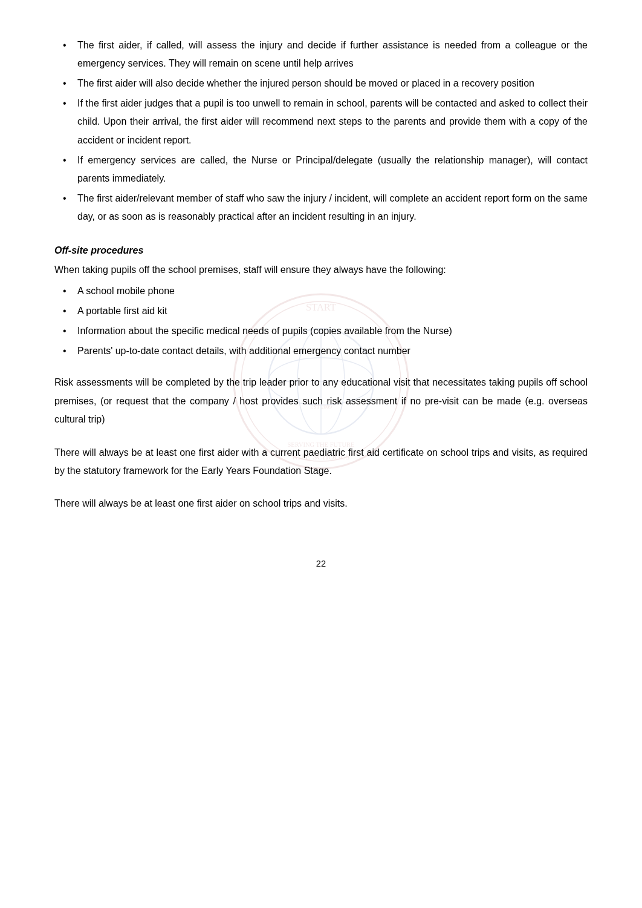START RITE SCHOOLS SERVING THE FUTURE EST 2009
The first aider, if called, will assess the injury and decide if further assistance is needed from a colleague or the emergency services. They will remain on scene until help arrives
The first aider will also decide whether the injured person should be moved or placed in a recovery position
If the first aider judges that a pupil is too unwell to remain in school, parents will be contacted and asked to collect their child. Upon their arrival, the first aider will recommend next steps to the parents and provide them with a copy of the accident or incident report.
If emergency services are called, the Nurse or Principal/delegate (usually the relationship manager), will contact parents immediately.
The first aider/relevant member of staff who saw the injury / incident, will complete an accident report form on the same day, or as soon as is reasonably practical after an incident resulting in an injury.
Off-site procedures
When taking pupils off the school premises, staff will ensure they always have the following:
A school mobile phone
A portable first aid kit
Information about the specific medical needs of pupils (copies available from the Nurse)
Parents' up-to-date contact details, with additional emergency contact number
Risk assessments will be completed by the trip leader prior to any educational visit that necessitates taking pupils off school premises, (or request that the company / host provides such risk assessment if no pre-visit can be made (e.g. overseas cultural trip)
There will always be at least one first aider with a current paediatric first aid certificate on school trips and visits, as required by the statutory framework for the Early Years Foundation Stage.
There will always be at least one first aider on school trips and visits.
22